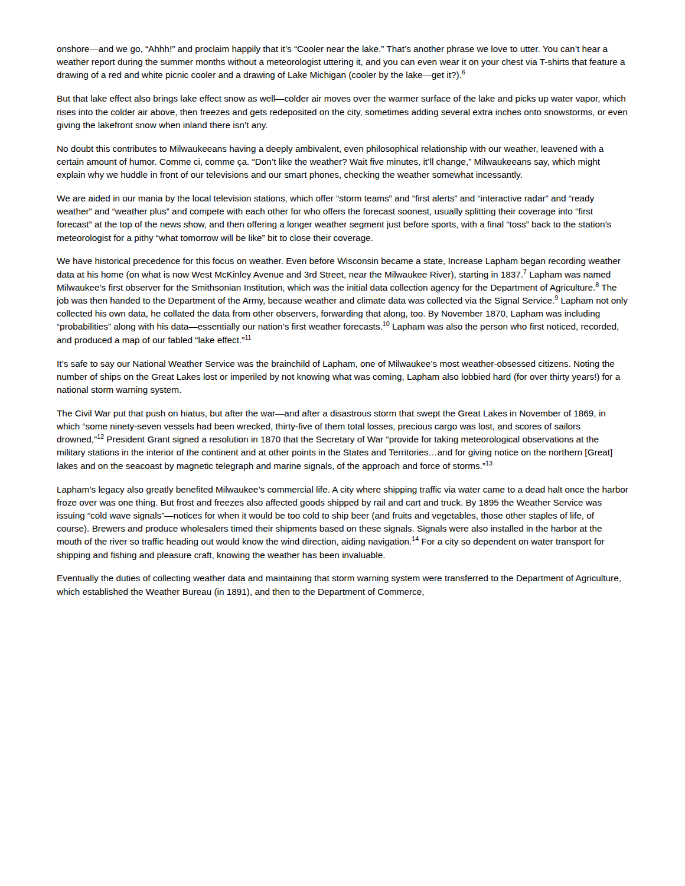onshore—and we go, “Ahhh!” and proclaim happily that it’s “Cooler near the lake.” That’s another phrase we love to utter. You can’t hear a weather report during the summer months without a meteorologist uttering it, and you can even wear it on your chest via T-shirts that feature a drawing of a red and white picnic cooler and a drawing of Lake Michigan (cooler by the lake—get it?).6
But that lake effect also brings lake effect snow as well—colder air moves over the warmer surface of the lake and picks up water vapor, which rises into the colder air above, then freezes and gets redeposited on the city, sometimes adding several extra inches onto snowstorms, or even giving the lakefront snow when inland there isn’t any.
No doubt this contributes to Milwaukeeans having a deeply ambivalent, even philosophical relationship with our weather, leavened with a certain amount of humor. Comme ci, comme ça. “Don’t like the weather? Wait five minutes, it’ll change,” Milwaukeeans say, which might explain why we huddle in front of our televisions and our smart phones, checking the weather somewhat incessantly.
We are aided in our mania by the local television stations, which offer “storm teams” and “first alerts” and “interactive radar” and “ready weather” and “weather plus” and compete with each other for who offers the forecast soonest, usually splitting their coverage into “first forecast” at the top of the news show, and then offering a longer weather segment just before sports, with a final “toss” back to the station’s meteorologist for a pithy “what tomorrow will be like” bit to close their coverage.
We have historical precedence for this focus on weather. Even before Wisconsin became a state, Increase Lapham began recording weather data at his home (on what is now West McKinley Avenue and 3rd Street, near the Milwaukee River), starting in 1837.7 Lapham was named Milwaukee’s first observer for the Smithsonian Institution, which was the initial data collection agency for the Department of Agriculture.8 The job was then handed to the Department of the Army, because weather and climate data was collected via the Signal Service.9 Lapham not only collected his own data, he collated the data from other observers, forwarding that along, too. By November 1870, Lapham was including “probabilities” along with his data—essentially our nation’s first weather forecasts.10 Lapham was also the person who first noticed, recorded, and produced a map of our fabled “lake effect.”11
It’s safe to say our National Weather Service was the brainchild of Lapham, one of Milwaukee’s most weather-obsessed citizens. Noting the number of ships on the Great Lakes lost or imperiled by not knowing what was coming, Lapham also lobbied hard (for over thirty years!) for a national storm warning system.
The Civil War put that push on hiatus, but after the war—and after a disastrous storm that swept the Great Lakes in November of 1869, in which “some ninety-seven vessels had been wrecked, thirty-five of them total losses, precious cargo was lost, and scores of sailors drowned,”12 President Grant signed a resolution in 1870 that the Secretary of War “provide for taking meteorological observations at the military stations in the interior of the continent and at other points in the States and Territories…and for giving notice on the northern [Great] lakes and on the seacoast by magnetic telegraph and marine signals, of the approach and force of storms.”13
Lapham’s legacy also greatly benefited Milwaukee’s commercial life. A city where shipping traffic via water came to a dead halt once the harbor froze over was one thing. But frost and freezes also affected goods shipped by rail and cart and truck. By 1895 the Weather Service was issuing “cold wave signals”—notices for when it would be too cold to ship beer (and fruits and vegetables, those other staples of life, of course). Brewers and produce wholesalers timed their shipments based on these signals. Signals were also installed in the harbor at the mouth of the river so traffic heading out would know the wind direction, aiding navigation.14 For a city so dependent on water transport for shipping and fishing and pleasure craft, knowing the weather has been invaluable.
Eventually the duties of collecting weather data and maintaining that storm warning system were transferred to the Department of Agriculture, which established the Weather Bureau (in 1891), and then to the Department of Commerce,